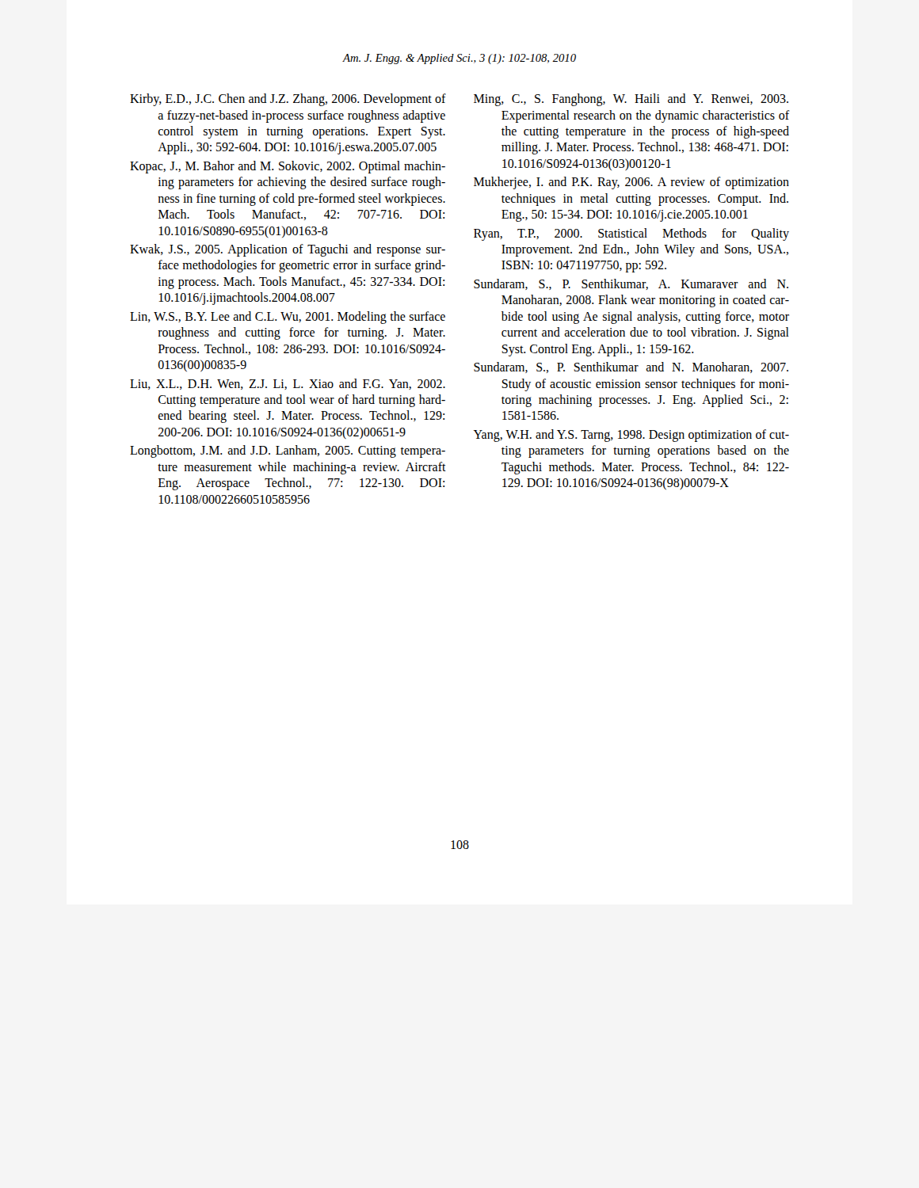Am. J. Engg. & Applied Sci., 3 (1): 102-108, 2010
Kirby, E.D., J.C. Chen and J.Z. Zhang, 2006. Development of a fuzzy-net-based in-process surface roughness adaptive control system in turning operations. Expert Syst. Appli., 30: 592-604. DOI: 10.1016/j.eswa.2005.07.005
Kopac, J., M. Bahor and M. Sokovic, 2002. Optimal machining parameters for achieving the desired surface roughness in fine turning of cold pre-formed steel workpieces. Mach. Tools Manufact., 42: 707-716. DOI: 10.1016/S0890-6955(01)00163-8
Kwak, J.S., 2005. Application of Taguchi and response surface methodologies for geometric error in surface grinding process. Mach. Tools Manufact., 45: 327-334. DOI: 10.1016/j.ijmachtools.2004.08.007
Lin, W.S., B.Y. Lee and C.L. Wu, 2001. Modeling the surface roughness and cutting force for turning. J. Mater. Process. Technol., 108: 286-293. DOI: 10.1016/S0924-0136(00)00835-9
Liu, X.L., D.H. Wen, Z.J. Li, L. Xiao and F.G. Yan, 2002. Cutting temperature and tool wear of hard turning hardened bearing steel. J. Mater. Process. Technol., 129: 200-206. DOI: 10.1016/S0924-0136(02)00651-9
Longbottom, J.M. and J.D. Lanham, 2005. Cutting temperature measurement while machining-a review. Aircraft Eng. Aerospace Technol., 77: 122-130. DOI: 10.1108/00022660510585956
Ming, C., S. Fanghong, W. Haili and Y. Renwei, 2003. Experimental research on the dynamic characteristics of the cutting temperature in the process of high-speed milling. J. Mater. Process. Technol., 138: 468-471. DOI: 10.1016/S0924-0136(03)00120-1
Mukherjee, I. and P.K. Ray, 2006. A review of optimization techniques in metal cutting processes. Comput. Ind. Eng., 50: 15-34. DOI: 10.1016/j.cie.2005.10.001
Ryan, T.P., 2000. Statistical Methods for Quality Improvement. 2nd Edn., John Wiley and Sons, USA., ISBN: 10: 0471197750, pp: 592.
Sundaram, S., P. Senthikumar, A. Kumaraver and N. Manoharan, 2008. Flank wear monitoring in coated carbide tool using Ae signal analysis, cutting force, motor current and acceleration due to tool vibration. J. Signal Syst. Control Eng. Appli., 1: 159-162.
Sundaram, S., P. Senthikumar and N. Manoharan, 2007. Study of acoustic emission sensor techniques for monitoring machining processes. J. Eng. Applied Sci., 2: 1581-1586.
Yang, W.H. and Y.S. Tarng, 1998. Design optimization of cutting parameters for turning operations based on the Taguchi methods. Mater. Process. Technol., 84: 122-129. DOI: 10.1016/S0924-0136(98)00079-X
108